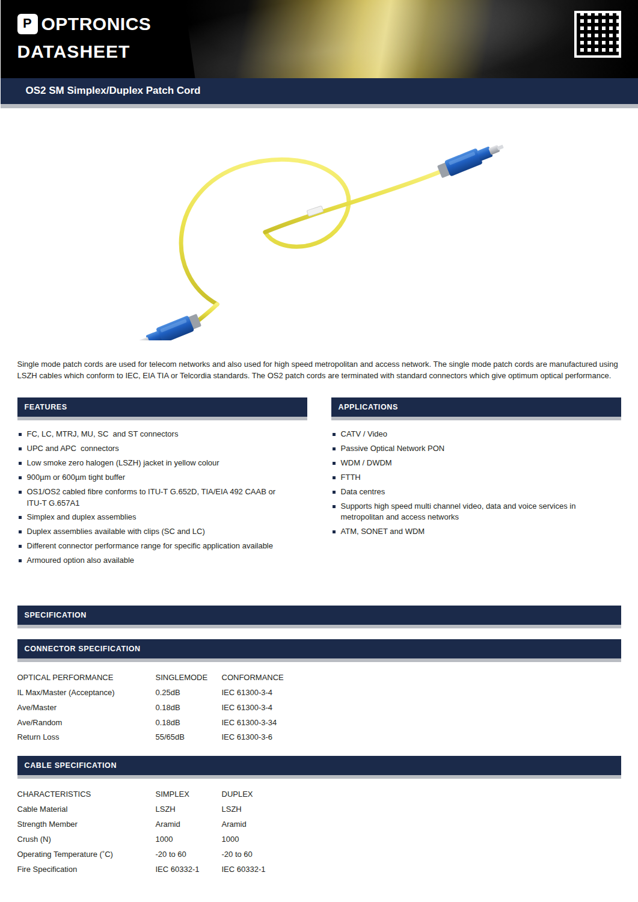P Optronics
Datasheet
OS2 SM Simplex/Duplex Patch Cord
Single mode patch cords are used for telecom networks and also used for high speed metropolitan and access network. The single mode patch cords are manufactured using LSZH cables which conform to IEC, EIA TIA or Telcordia standards. The OS2 patch cords are terminated with standard connectors which give optimum optical performance.
FEATURES
FC, LC, MTRJ, MU, SC and ST connectors
UPC and APC connectors
Low smoke zero halogen (LSZH) jacket in yellow colour
900µm or 600µm tight buffer
OS1/OS2 cabled fibre conforms to ITU-T G.652D, TIA/EIA 492 CAAB or
ITU-T G.657A1
Simplex and duplex assemblies
Duplex assemblies available with clips (SC and LC)
Different connector performance range for specific application available
Armoured option also available
APPLICATIONS
CATV / Video
Passive Optical Network PON
WDM / DWDM
FTTH
Data centres
Supports high speed multi channel video, data and voice services in
metropolitan and access networks
ATM, SONET and WDM
SPECIFICATION
CONNECTOR SPECIFICATION
| OPTICAL PERFORMANCE | SINGLEMODE | CONFORMANCE |
| IL Max/Master (Acceptance) | 0.25dB | IEC 61300-3-4 |
| Ave/Master | 0.18dB | IEC 61300-3-4 |
| Ave/Random | 0.18dB | IEC 61300-3-34 |
| Return Loss | 55/65dB | IEC 61300-3-6 |
CABLE SPECIFICATION
| CHARACTERISTICS | SIMPLEX | DUPLEX |
| Cable Material | LSZH | LSZH |
| Strength Member | Aramid | Aramid |
| Crush (N) | 1000 | 1000 |
| Operating Temperature (˚C) | -20 to 60 | -20 to 60 |
| Fire Specification | IEC 60332-1 | IEC 60332-1 |